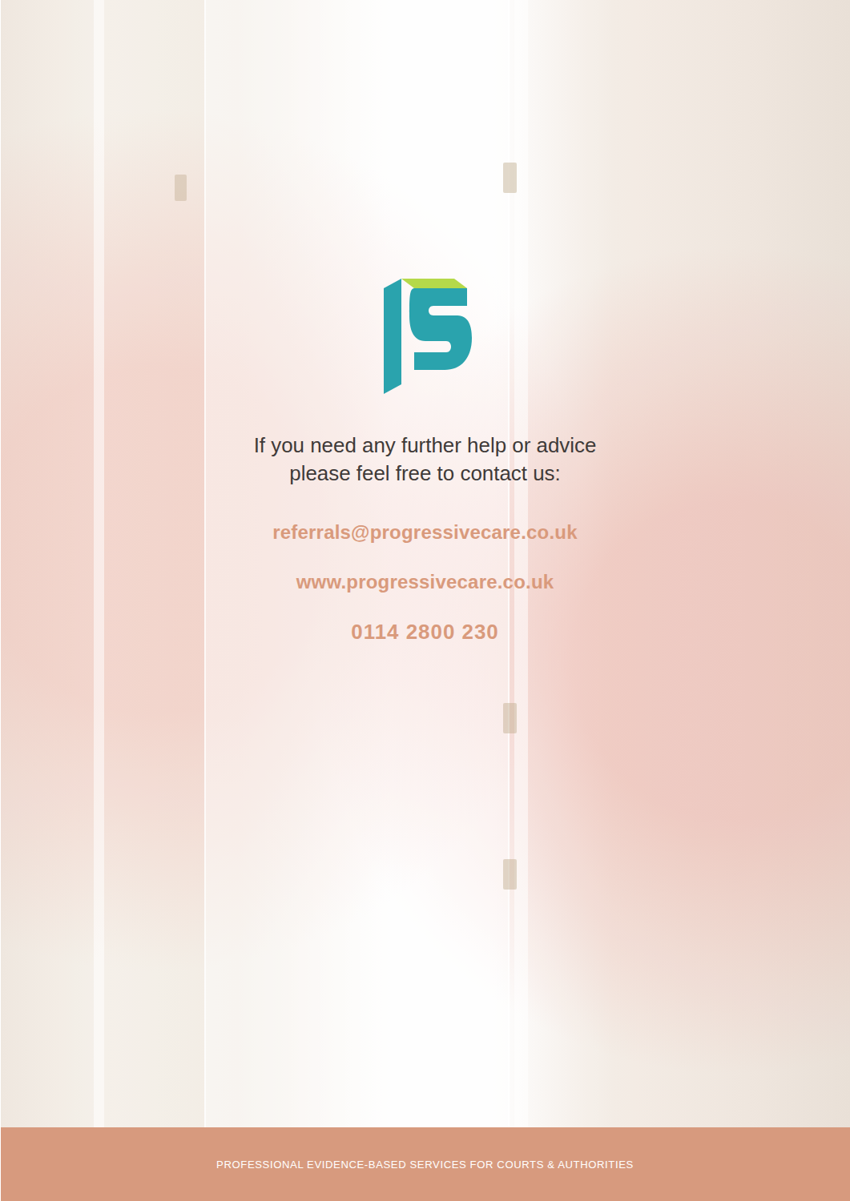If you need any further help or advice
please feel free to contact us:
referrals@progressivecare.co.uk
www.progressivecare.co.uk
0114 2800 230
Professional evidence-based services for courts & authorities